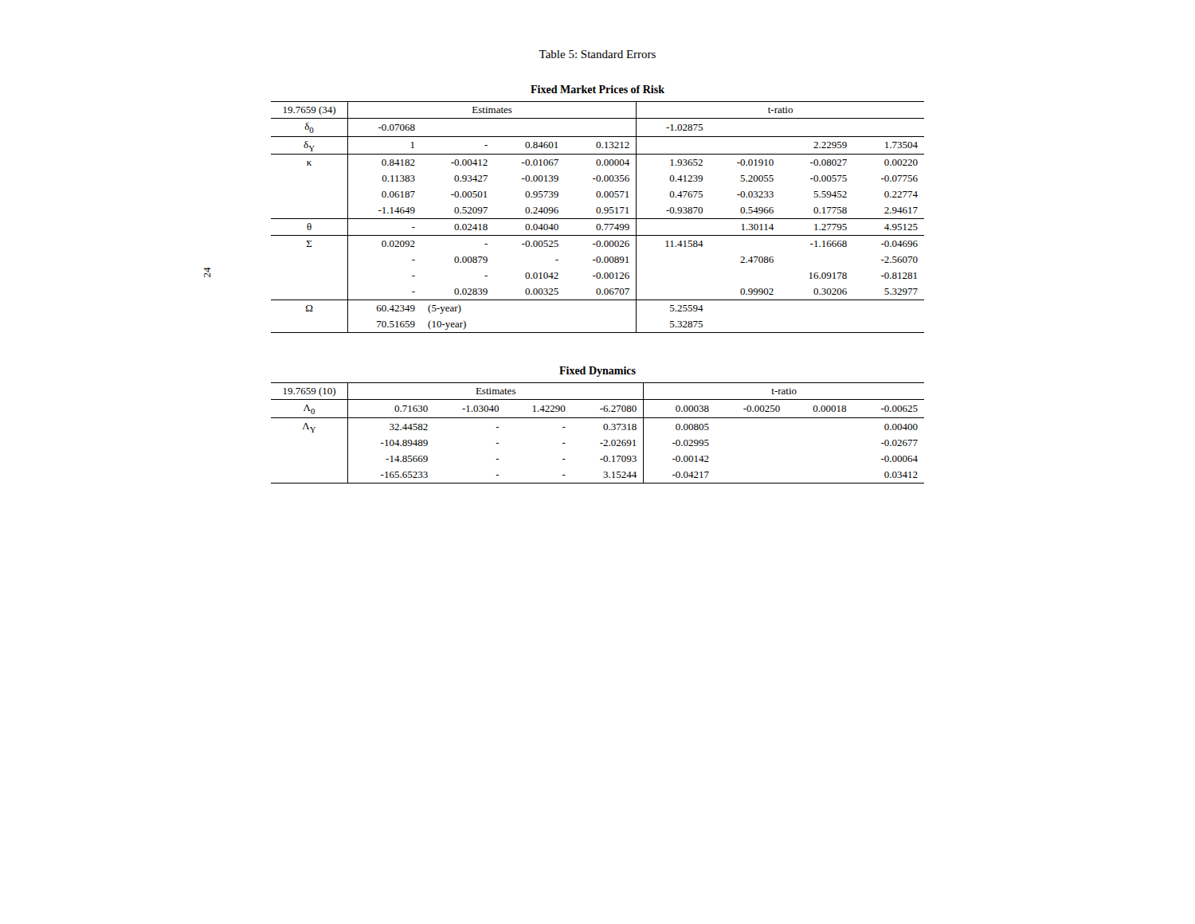24
Table 5: Standard Errors
Fixed Market Prices of Risk
| 19.7659 (34) | Estimates | t-ratio |
| δ 0 | -0.07068 | | | | -1.02875 | | | |
| δ Y | 1 | - | 0.84601 | 0.13212 | | | 2.22959 | 1.73504 |
| κ | 0.84182 | -0.00412 | -0.01067 | 0.00004 | 1.93652 | -0.01910 | -0.08027 | 0.00220 |
| | 0.11383 | 0.93427 | -0.00139 | -0.00356 | 0.41239 | 5.20055 | -0.00575 | -0.07756 |
| | 0.06187 | -0.00501 | 0.95739 | 0.00571 | 0.47675 | -0.03233 | 5.59452 | 0.22774 |
| | -1.14649 | 0.52097 | 0.24096 | 0.95171 | -0.93870 | 0.54966 | 0.17758 | 2.94617 |
| θ | - | 0.02418 | 0.04040 | 0.77499 | | 1.30114 | 1.27795 | 4.95125 |
| Σ | 0.02092 | - | -0.00525 | -0.00026 | 11.41584 | | -1.16668 | -0.04696 |
| | - | 0.00879 | - | -0.00891 | | 2.47086 | | -2.56070 |
| | - | - | 0.01042 | -0.00126 | | | 16.09178 | -0.81281 |
| | - | 0.02839 | 0.00325 | 0.06707 | | 0.99902 | 0.30206 | 5.32977 |
| Ω | 60.42349 | (5-year) | | | 5.25594 | | | |
| | 70.51659 | (10-year) | | | 5.32875 | | | |
Fixed Dynamics
| 19.7659 (10) | Estimates | t-ratio |
| Λ 0 | 0.71630 | -1.03040 | 1.42290 | -6.27080 | 0.00038 | -0.00250 | 0.00018 | -0.00625 |
| Λ Y | 32.44582 | - | - | 0.37318 | 0.00805 | | | 0.00400 |
| | -104.89489 | - | - | -2.02691 | -0.02995 | | | -0.02677 |
| | -14.85669 | - | - | -0.17093 | -0.00142 | | | -0.00064 |
| | -165.65233 | - | - | 3.15244 | -0.04217 | | | 0.03412 |